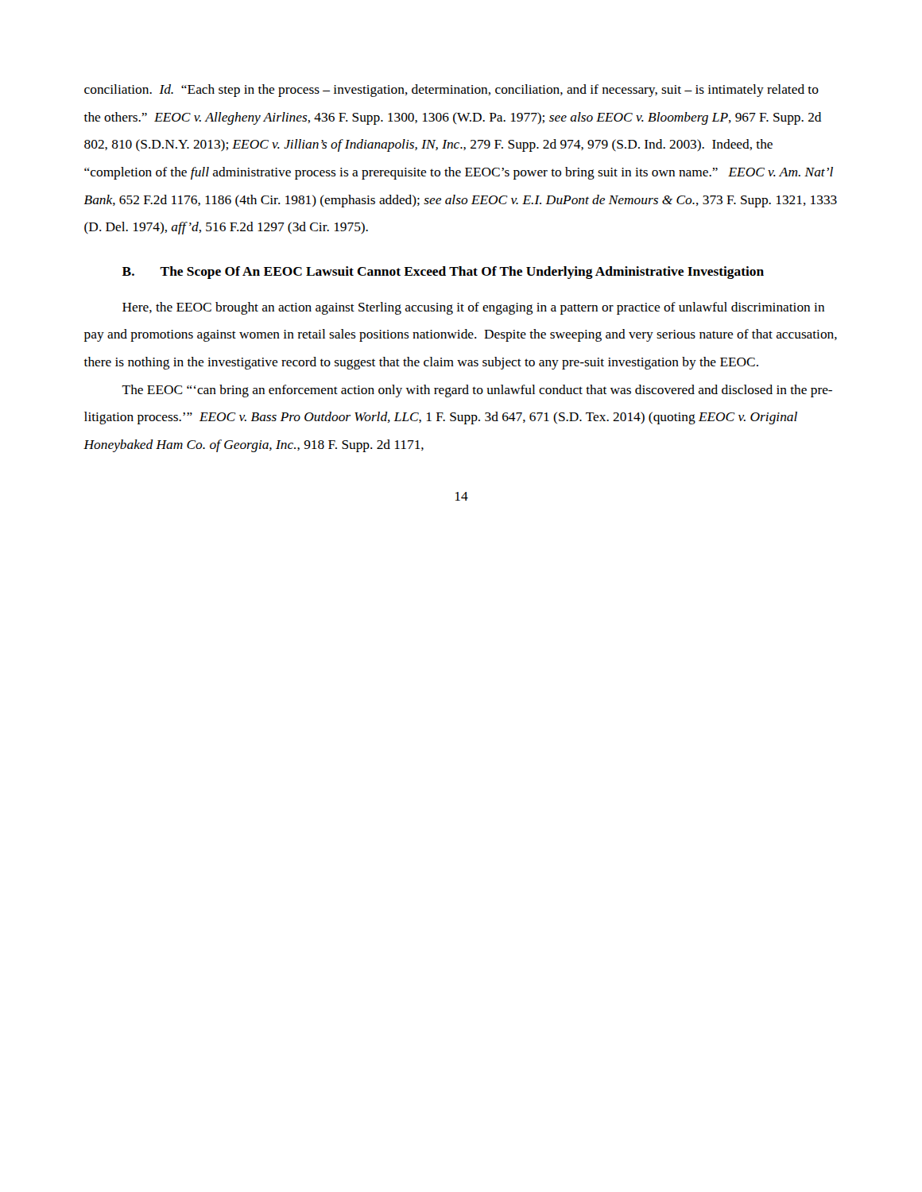conciliation. Id. “Each step in the process – investigation, determination, conciliation, and if necessary, suit – is intimately related to the others.” EEOC v. Allegheny Airlines, 436 F. Supp. 1300, 1306 (W.D. Pa. 1977); see also EEOC v. Bloomberg LP, 967 F. Supp. 2d 802, 810 (S.D.N.Y. 2013); EEOC v. Jillian’s of Indianapolis, IN, Inc., 279 F. Supp. 2d 974, 979 (S.D. Ind. 2003). Indeed, the “completion of the full administrative process is a prerequisite to the EEOC’s power to bring suit in its own name.” EEOC v. Am. Nat’l Bank, 652 F.2d 1176, 1186 (4th Cir. 1981) (emphasis added); see also EEOC v. E.I. DuPont de Nemours & Co., 373 F. Supp. 1321, 1333 (D. Del. 1974), aff’d, 516 F.2d 1297 (3d Cir. 1975).
B. The Scope Of An EEOC Lawsuit Cannot Exceed That Of The Underlying Administrative Investigation
Here, the EEOC brought an action against Sterling accusing it of engaging in a pattern or practice of unlawful discrimination in pay and promotions against women in retail sales positions nationwide. Despite the sweeping and very serious nature of that accusation, there is nothing in the investigative record to suggest that the claim was subject to any pre-suit investigation by the EEOC.
The EEOC “‘can bring an enforcement action only with regard to unlawful conduct that was discovered and disclosed in the pre-litigation process.’” EEOC v. Bass Pro Outdoor World, LLC, 1 F. Supp. 3d 647, 671 (S.D. Tex. 2014) (quoting EEOC v. Original Honeybaked Ham Co. of Georgia, Inc., 918 F. Supp. 2d 1171,
14